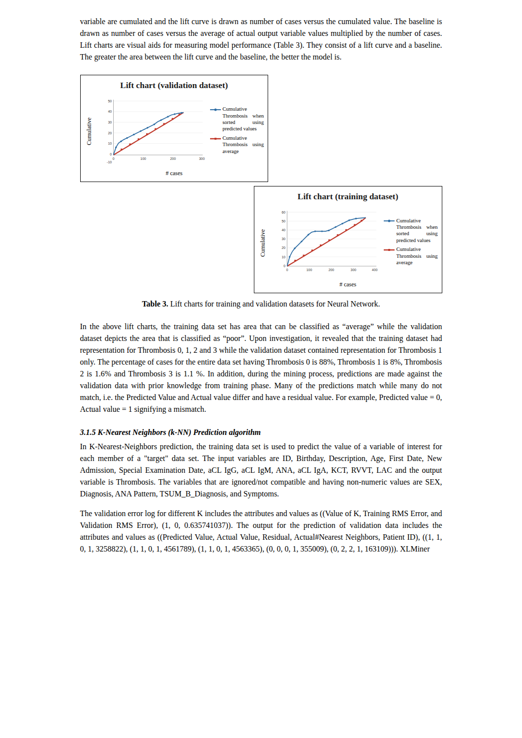variable are cumulated and the lift curve is drawn as number of cases versus the cumulated value. The baseline is drawn as number of cases versus the average of actual output variable values multiplied by the number of cases. Lift charts are visual aids for measuring model performance (Table 3). They consist of a lift curve and a baseline. The greater the area between the lift curve and the baseline, the better the model is.
Lift chart (validation dataset)
Cumulative
50 40 30 20 10 0 -10 0 100 200 300
Cumulative Thrombosis when sorted using predicted values
Cumulative Thrombosis using average
# cases
Lift chart (training dataset)
Cumulative
60 50 40 30 20 10 0 0 100 200 300 400
Cumulative Thrombosis when sorted using predicted values
Cumulative Thrombosis using average
# cases
Table 3. Lift charts for training and validation datasets for Neural Network.
In the above lift charts, the training data set has area that can be classified as “average” while the validation dataset depicts the area that is classified as “poor”. Upon investigation, it revealed that the training dataset had representation for Thrombosis 0, 1, 2 and 3 while the validation dataset contained representation for Thrombosis 1 only. The percentage of cases for the entire data set having Thrombosis 0 is 88%, Thrombosis 1 is 8%, Thrombosis 2 is 1.6% and Thrombosis 3 is 1.1 %. In addition, during the mining process, predictions are made against the validation data with prior knowledge from training phase. Many of the predictions match while many do not match, i.e. the Predicted Value and Actual value differ and have a residual value. For example, Predicted value = 0, Actual value = 1 signifying a mismatch.
3.1.5 K-Nearest Neighbors (k-NN) Prediction algorithm
In K-Nearest-Neighbors prediction, the training data set is used to predict the value of a variable of interest for each member of a "target" data set. The input variables are ID, Birthday, Description, Age, First Date, New Admission, Special Examination Date, aCL IgG, aCL IgM, ANA, aCL IgA, KCT, RVVT, LAC and the output variable is Thrombosis. The variables that are ignored/not compatible and having non-numeric values are SEX, Diagnosis, ANA Pattern, TSUM_B_Diagnosis, and Symptoms.
The validation error log for different K includes the attributes and values as ((Value of K, Training RMS Error, and Validation RMS Error), (1, 0, 0.635741037)). The output for the prediction of validation data includes the attributes and values as ((Predicted Value, Actual Value, Residual, Actual#Nearest Neighbors, Patient ID), ((1, 1, 0, 1, 3258822), (1, 1, 0, 1, 4561789), (1, 1, 0, 1, 4563365), (0, 0, 0, 1, 355009), (0, 2, 2, 1, 163109))). XLMiner